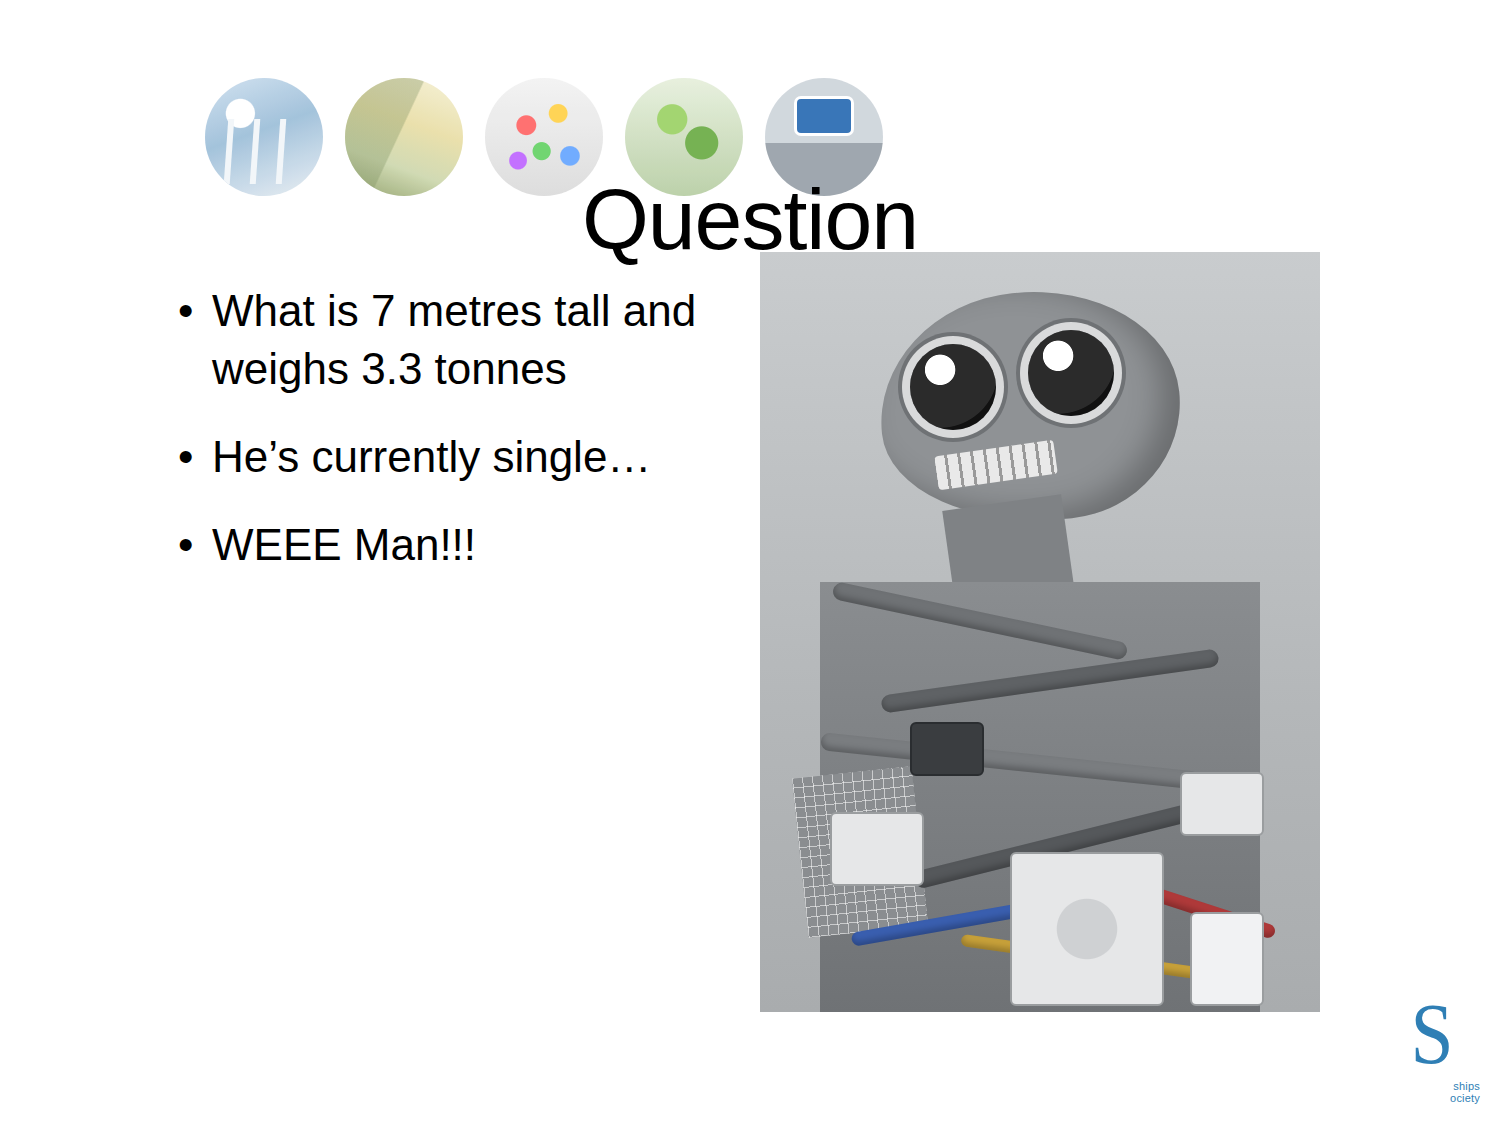Question
What is 7 metres tall and weighs 3.3 tonnes
He’s currently single…
WEEE Man!!!
S
ships
ociety